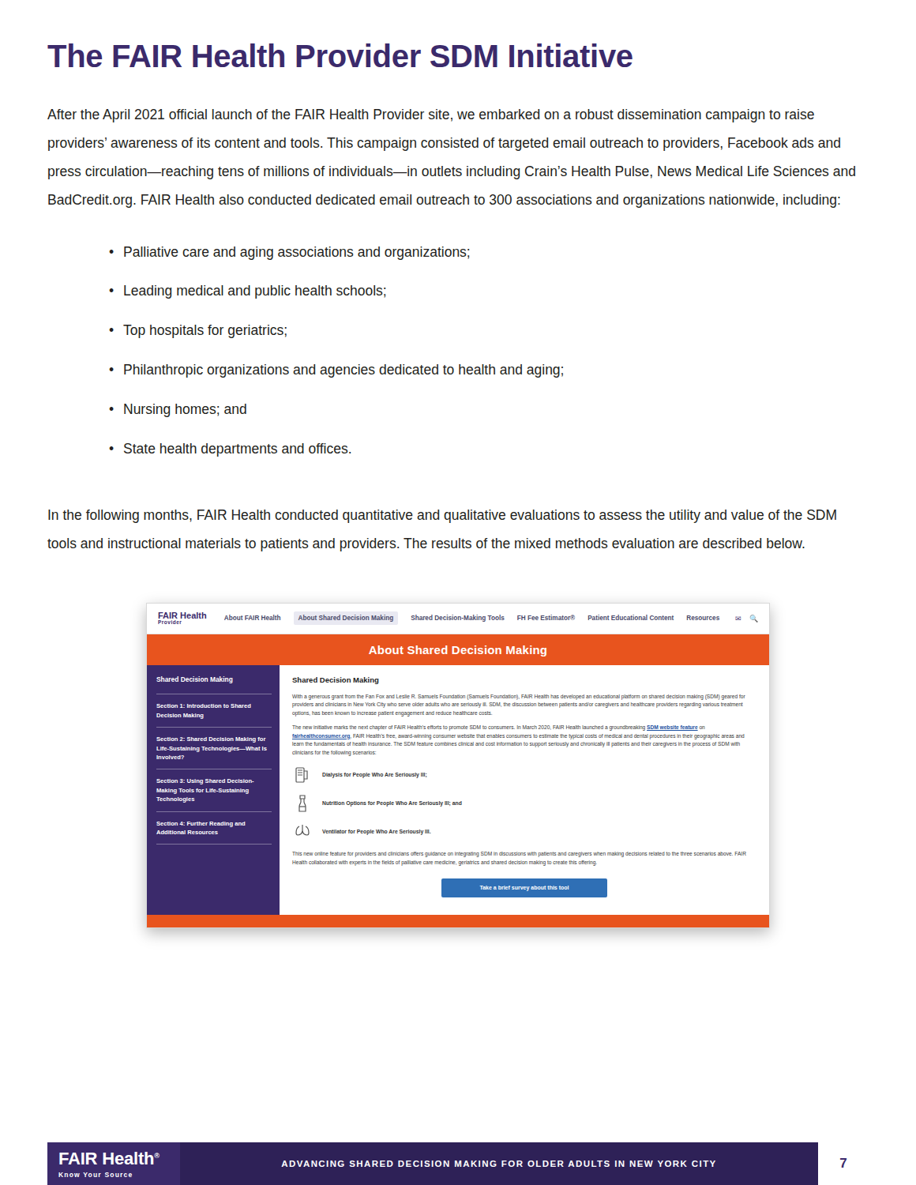The FAIR Health Provider SDM Initiative
After the April 2021 official launch of the FAIR Health Provider site, we embarked on a robust dissemination campaign to raise providers’ awareness of its content and tools. This campaign consisted of targeted email outreach to providers, Facebook ads and press circulation—reaching tens of millions of individuals—in outlets including Crain’s Health Pulse, News Medical Life Sciences and BadCredit.org. FAIR Health also conducted dedicated email outreach to 300 associations and organizations nationwide, including:
Palliative care and aging associations and organizations;
Leading medical and public health schools;
Top hospitals for geriatrics;
Philanthropic organizations and agencies dedicated to health and aging;
Nursing homes; and
State health departments and offices.
In the following months, FAIR Health conducted quantitative and qualitative evaluations to assess the utility and value of the SDM tools and instructional materials to patients and providers. The results of the mixed methods evaluation are described below.
FAIR HealthProvider
About FAIR Health About Shared Decision Making Shared Decision-Making Tools FH Fee Estimator® Patient Educational Content Resources
✉ 🔍
About Shared Decision Making
Shared Decision Making
Section 1: Introduction to Shared Decision Making
Section 2: Shared Decision Making for Life-Sustaining Technologies—What Is Involved?
Section 3: Using Shared Decision-Making Tools for Life-Sustaining Technologies
Section 4: Further Reading and Additional Resources
Shared Decision Making
With a generous grant from the Fan Fox and Leslie R. Samuels Foundation (Samuels Foundation), FAIR Health has developed an educational platform on shared decision making (SDM) geared for providers and clinicians in New York City who serve older adults who are seriously ill. SDM, the discussion between patients and/or caregivers and healthcare providers regarding various treatment options, has been known to increase patient engagement and reduce healthcare costs.
The new initiative marks the next chapter of FAIR Health’s efforts to promote SDM to consumers. In March 2020, FAIR Health launched a groundbreaking SDM website feature on fairhealthconsumer.org, FAIR Health’s free, award-winning consumer website that enables consumers to estimate the typical costs of medical and dental procedures in their geographic areas and learn the fundamentals of health insurance. The SDM feature combines clinical and cost information to support seriously and chronically ill patients and their caregivers in the process of SDM with clinicians for the following scenarios:
Dialysis for People Who Are Seriously Ill;
Nutrition Options for People Who Are Seriously Ill; and
Ventilator for People Who Are Seriously Ill.
This new online feature for providers and clinicians offers guidance on integrating SDM in discussions with patients and caregivers when making decisions related to the three scenarios above. FAIR Health collaborated with experts in the fields of palliative care medicine, geriatrics and shared decision making to create this offering.
Take a brief survey about this tool
FAIR Health®
Know Your Source
Advancing Shared Decision Making for Older Adults in New York City
7